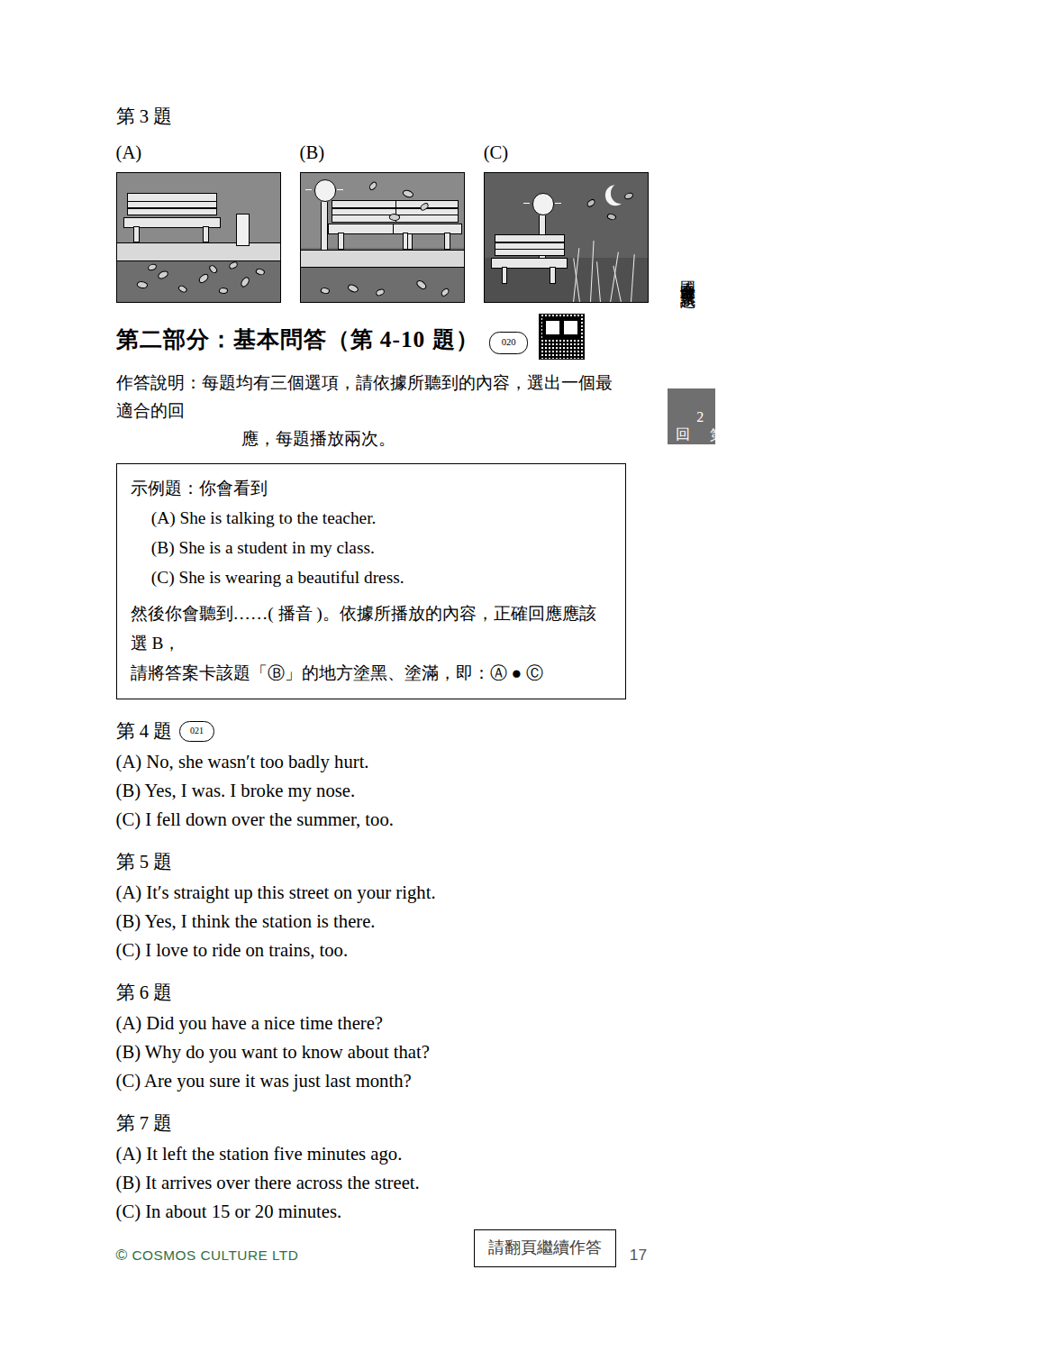國中會考英聽試題
第
2
回
第 3 題
(A)
(B)
(C)
第二部分：基本問答（第 4-10 題）
020
作答說明：每題均有三個選項，請依據所聽到的內容，選出一個最適合的回 應，每題播放兩次。
示例題：你會看到
(A) She is talking to the teacher.
(B) She is a student in my class.
(C) She is wearing a beautiful dress.
然後你會聽到……( 播音 )。依據所播放的內容，正確回應應該選 B，
請將答案卡該題「Ⓑ」的地方塗黑、塗滿，即：Ⓐ ● Ⓒ
第 4 題 021
(A) No, she wasn′t too badly hurt.
(B) Yes, I was. I broke my nose.
(C) I fell down over the summer, too.
第 5 題
(A) It′s straight up this street on your right.
(B) Yes, I think the station is there.
(C) I love to ride on trains, too.
第 6 題
(A) Did you have a nice time there?
(B) Why do you want to know about that?
(C) Are you sure it was just last month?
第 7 題
(A) It left the station five minutes ago.
(B) It arrives over there across the street.
(C) In about 15 or 20 minutes.
© COSMOS CULTURE LTD
請翻頁繼續作答
17